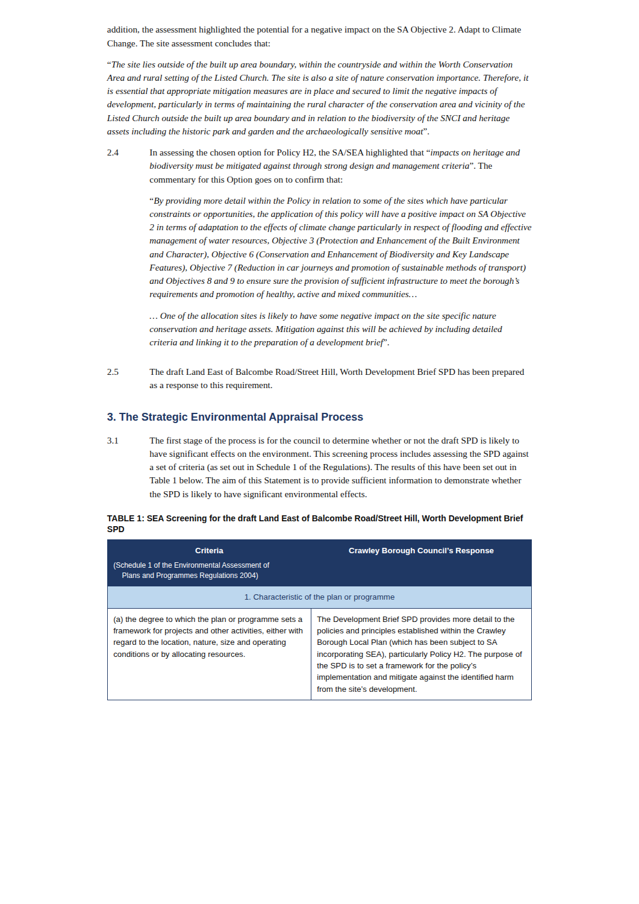addition, the assessment highlighted the potential for a negative impact on the SA Objective 2. Adapt to Climate Change. The site assessment concludes that:
“The site lies outside of the built up area boundary, within the countryside and within the Worth Conservation Area and rural setting of the Listed Church. The site is also a site of nature conservation importance. Therefore, it is essential that appropriate mitigation measures are in place and secured to limit the negative impacts of development, particularly in terms of maintaining the rural character of the conservation area and vicinity of the Listed Church outside the built up area boundary and in relation to the biodiversity of the SNCI and heritage assets including the historic park and garden and the archaeologically sensitive moat”.
2.4
In assessing the chosen option for Policy H2, the SA/SEA highlighted that “impacts on heritage and biodiversity must be mitigated against through strong design and management criteria”. The commentary for this Option goes on to confirm that:
“By providing more detail within the Policy in relation to some of the sites which have particular constraints or opportunities, the application of this policy will have a positive impact on SA Objective 2 in terms of adaptation to the effects of climate change particularly in respect of flooding and effective management of water resources, Objective 3 (Protection and Enhancement of the Built Environment and Character), Objective 6 (Conservation and Enhancement of Biodiversity and Key Landscape Features), Objective 7 (Reduction in car journeys and promotion of sustainable methods of transport) and Objectives 8 and 9 to ensure sure the provision of sufficient infrastructure to meet the borough’s requirements and promotion of healthy, active and mixed communities…
… One of the allocation sites is likely to have some negative impact on the site specific nature conservation and heritage assets. Mitigation against this will be achieved by including detailed criteria and linking it to the preparation of a development brief”.
2.5
The draft Land East of Balcombe Road/Street Hill, Worth Development Brief SPD has been prepared as a response to this requirement.
3. The Strategic Environmental Appraisal Process
3.1
The first stage of the process is for the council to determine whether or not the draft SPD is likely to have significant effects on the environment. This screening process includes assessing the SPD against a set of criteria (as set out in Schedule 1 of the Regulations). The results of this have been set out in Table 1 below. The aim of this Statement is to provide sufficient information to demonstrate whether the SPD is likely to have significant environmental effects.
TABLE 1: SEA Screening for the draft Land East of Balcombe Road/Street Hill, Worth Development Brief SPD
| Criteria (Schedule 1 of the Environmental Assessment of Plans and Programmes Regulations 2004) | Crawley Borough Council’s Response |
| --- | --- |
| 1. Characteristic of the plan or programme |
| (a) the degree to which the plan or programme sets a framework for projects and other activities, either with regard to the location, nature, size and operating conditions or by allocating resources. | The Development Brief SPD provides more detail to the policies and principles established within the Crawley Borough Local Plan (which has been subject to SA incorporating SEA), particularly Policy H2. The purpose of the SPD is to set a framework for the policy’s implementation and mitigate against the identified harm from the site’s development. |